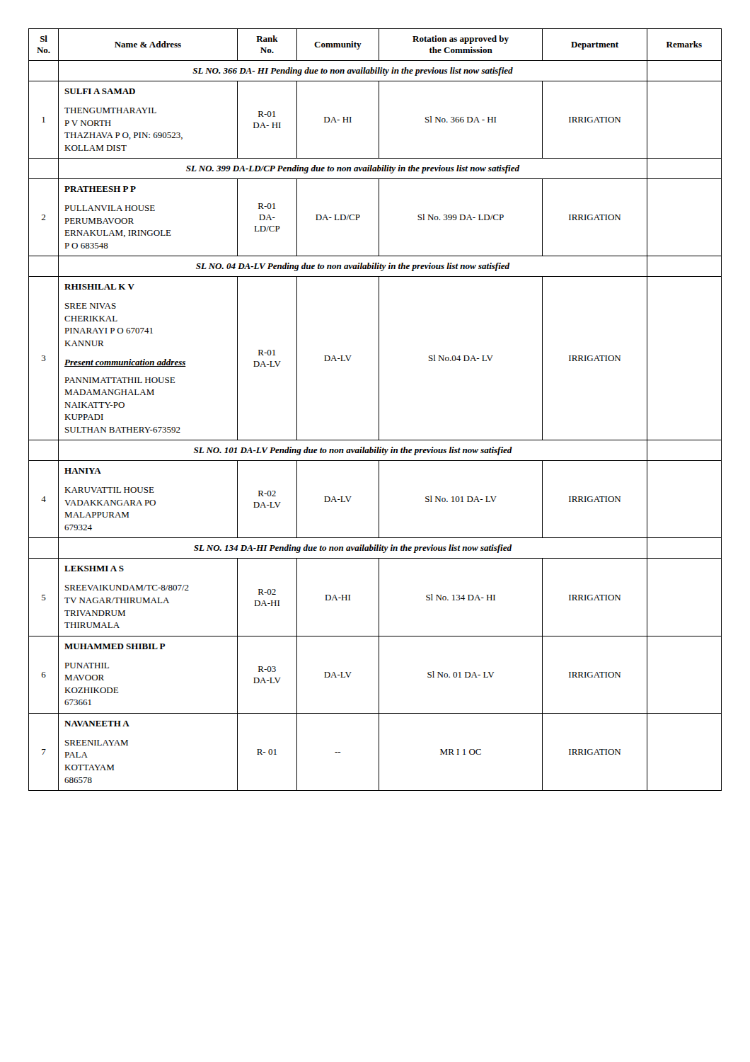| Sl No. | Name & Address | Rank No. | Community | Rotation as approved by the Commission | Department | Remarks |
| --- | --- | --- | --- | --- | --- | --- |
| | SL NO. 366 DA- HI Pending due to non availability in the previous list now satisfied | |
| 1 | SULFI A SAMAD THENGUMTHARAYIL P V NORTH THAZHAVA P O, PIN: 690523, KOLLAM DIST | R-01 DA- HI | DA- HI | Sl No. 366 DA - HI | IRRIGATION | |
| | SL NO. 399 DA-LD/CP Pending due to non availability in the previous list now satisfied | |
| 2 | PRATHEESH P P PULLANVILA HOUSE PERUMBAVOOR ERNAKULAM, IRINGOLE P O 683548 | R-01 DA- LD/CP | DA- LD/CP | Sl No. 399 DA- LD/CP | IRRIGATION | |
| | SL NO. 04 DA-LV Pending due to non availability in the previous list now satisfied | |
| 3 | RHISHILAL K V SREE NIVAS CHERIKKAL PINARAYI P O 670741 KANNUR Present communication address PANNIMATTATHIL HOUSE MADAMANGHALAM NAIKATTY-PO KUPPADI SULTHAN BATHERY-673592 | R-01 DA-LV | DA-LV | Sl No.04 DA- LV | IRRIGATION | |
| | SL NO. 101 DA-LV Pending due to non availability in the previous list now satisfied | |
| 4 | HANIYA KARUVATTIL HOUSE VADAKKANGARA PO MALAPPURAM 679324 | R-02 DA-LV | DA-LV | Sl No. 101 DA- LV | IRRIGATION | |
| | SL NO. 134 DA-HI Pending due to non availability in the previous list now satisfied | |
| 5 | LEKSHMI A S SREEVAIKUNDAM/TC-8/807/2 TV NAGAR/THIRUMALA TRIVANDRUM THIRUMALA | R-02 DA-HI | DA-HI | Sl No. 134 DA- HI | IRRIGATION | |
| 6 | MUHAMMED SHIBIL P PUNATHIL MAVOOR KOZHIKODE 673661 | R-03 DA-LV | DA-LV | Sl No. 01 DA- LV | IRRIGATION | |
| 7 | NAVANEETH A SREENILAYAM PALA KOTTAYAM 686578 | R- 01 | -- | MR I 1 OC | IRRIGATION | |